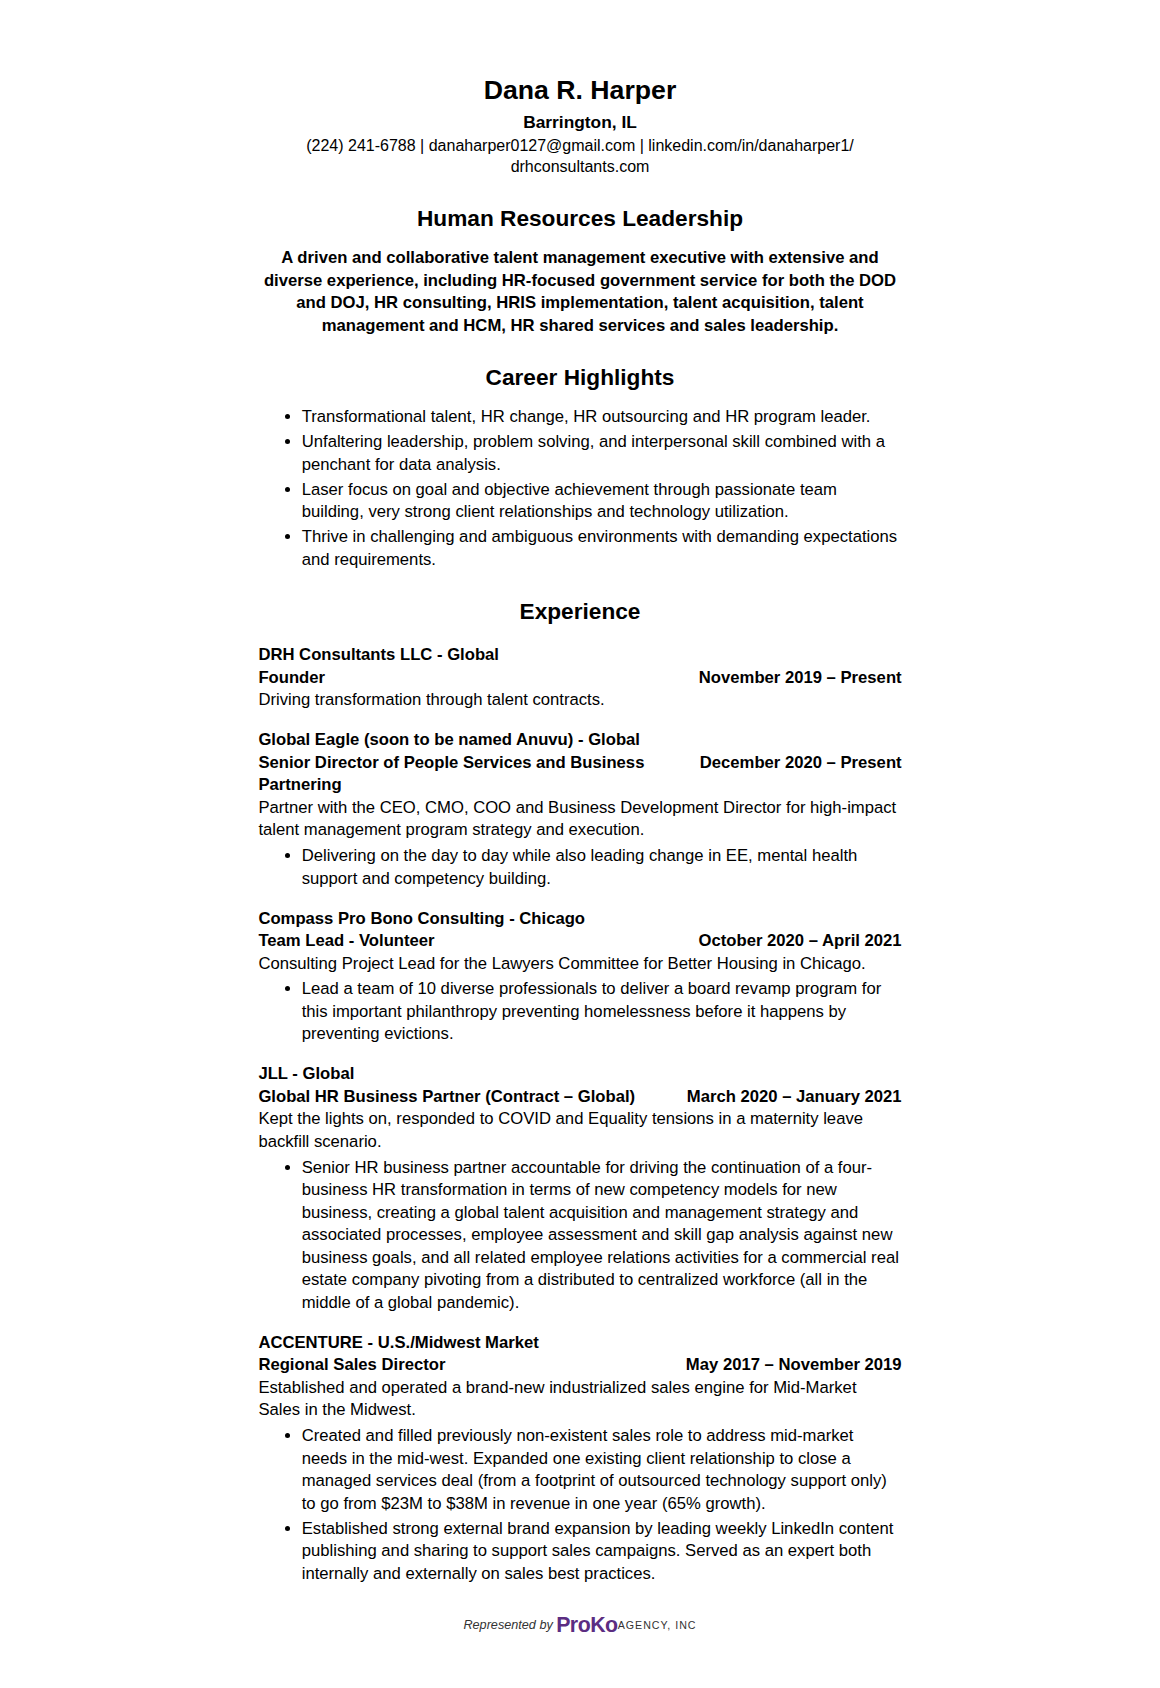Dana R. Harper
Barrington, IL
(224) 241-6788 | danaharper0127@gmail.com | linkedin.com/in/danaharper1/
drhconsultants.com
Human Resources Leadership
A driven and collaborative talent management executive with extensive and diverse experience, including HR-focused government service for both the DOD and DOJ, HR consulting, HRIS implementation, talent acquisition, talent management and HCM, HR shared services and sales leadership.
Career Highlights
Transformational talent, HR change, HR outsourcing and HR program leader.
Unfaltering leadership, problem solving, and interpersonal skill combined with a penchant for data analysis.
Laser focus on goal and objective achievement through passionate team building, very strong client relationships and technology utilization.
Thrive in challenging and ambiguous environments with demanding expectations and requirements.
Experience
DRH Consultants LLC - Global
Founder November 2019 – Present
Driving transformation through talent contracts.
Global Eagle (soon to be named Anuvu) - Global
Senior Director of People Services and Business Partnering December 2020 – Present
Partner with the CEO, CMO, COO and Business Development Director for high-impact talent management program strategy and execution.
Delivering on the day to day while also leading change in EE, mental health support and competency building.
Compass Pro Bono Consulting - Chicago
Team Lead - Volunteer October 2020 – April 2021
Consulting Project Lead for the Lawyers Committee for Better Housing in Chicago.
Lead a team of 10 diverse professionals to deliver a board revamp program for this important philanthropy preventing homelessness before it happens by preventing evictions.
JLL - Global
Global HR Business Partner (Contract – Global) March 2020 – January 2021
Kept the lights on, responded to COVID and Equality tensions in a maternity leave backfill scenario.
Senior HR business partner accountable for driving the continuation of a four-business HR transformation in terms of new competency models for new business, creating a global talent acquisition and management strategy and associated processes, employee assessment and skill gap analysis against new business goals, and all related employee relations activities for a commercial real estate company pivoting from a distributed to centralized workforce (all in the middle of a global pandemic).
ACCENTURE - U.S./Midwest Market
Regional Sales Director May 2017 – November 2019
Established and operated a brand-new industrialized sales engine for Mid-Market Sales in the Midwest.
Created and filled previously non-existent sales role to address mid-market needs in the mid-west. Expanded one existing client relationship to close a managed services deal (from a footprint of outsourced technology support only) to go from $23M to $38M in revenue in one year (65% growth).
Established strong external brand expansion by leading weekly LinkedIn content publishing and sharing to support sales campaigns. Served as an expert both internally and externally on sales best practices.
Represented by ProKo AGENCY, INC